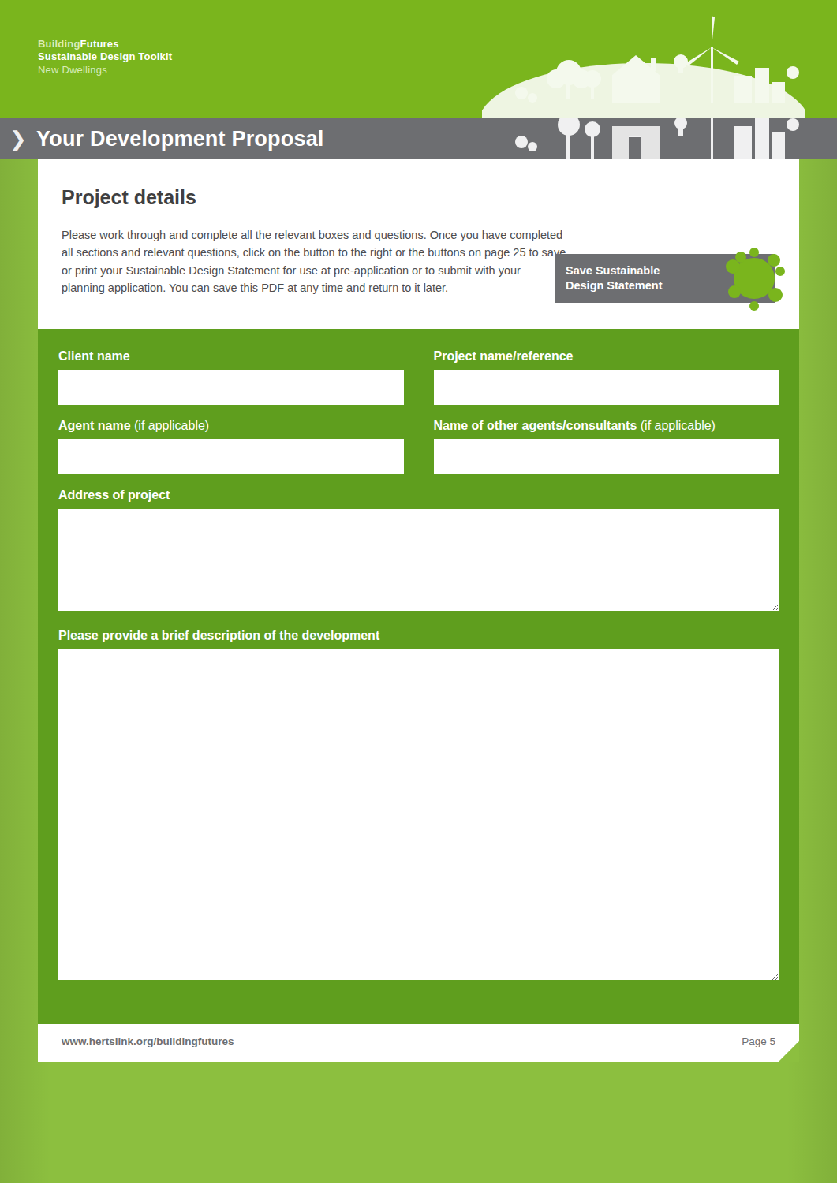Building Futures
Sustainable Design Toolkit
New Dwellings
❯
Your Development Proposal
Project details
Please work through and complete all the relevant boxes and questions. Once you have completed all sections and relevant questions, click on the button to the right or the buttons on page 25 to save or print your Sustainable Design Statement for use at pre-application or to submit with your planning application. You can save this PDF at any time and return to it later.
Save Sustainable
Design Statement
Client name
Project name/reference
Agent name (if applicable)
Name of other agents/consultants (if applicable)
Address of project
Please provide a brief description of the development
www.hertslink.org/buildingfutures Page 5